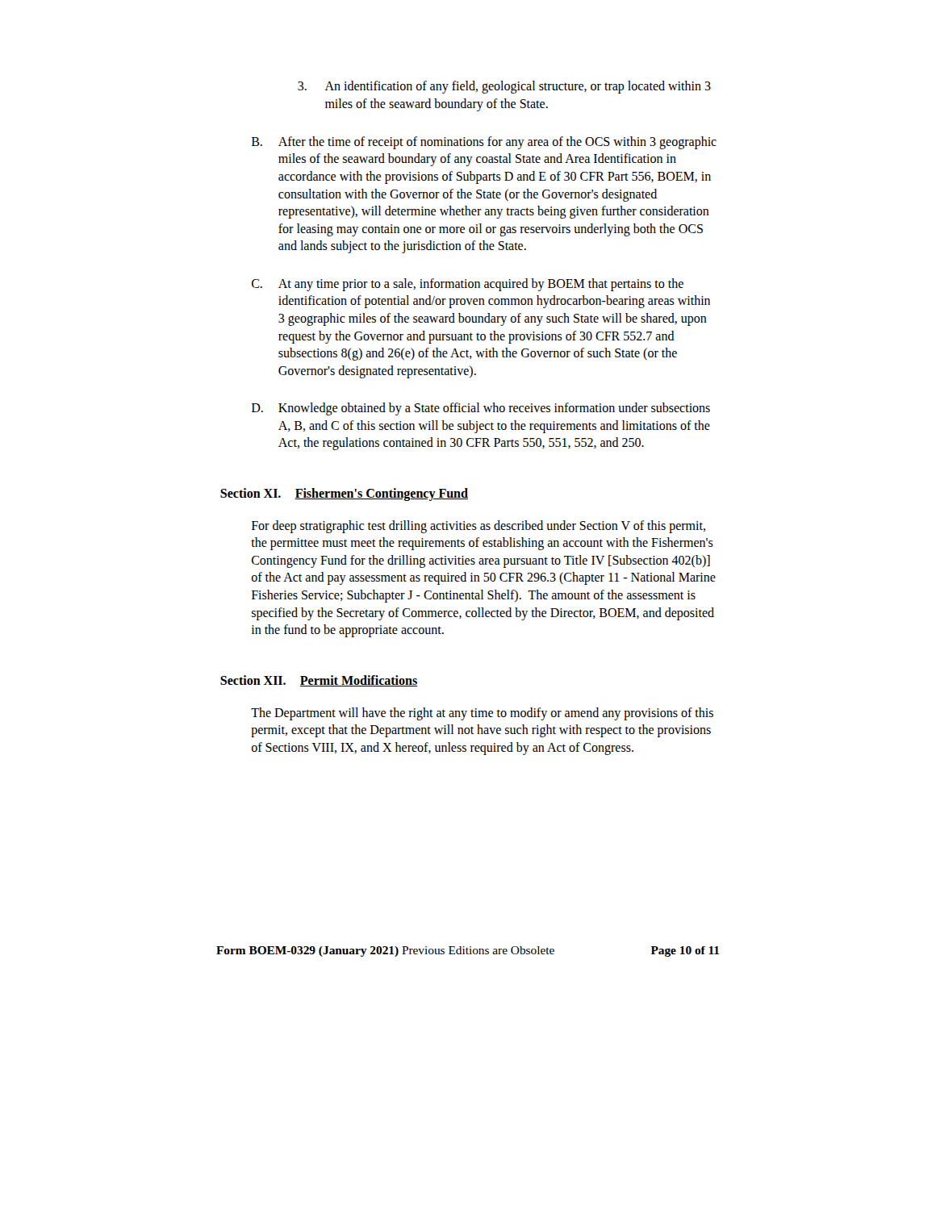3.
An identification of any field, geological structure, or trap located within 3 miles of the seaward boundary of the State.
B.
After the time of receipt of nominations for any area of the OCS within 3 geographic miles of the seaward boundary of any coastal State and Area Identification in accordance with the provisions of Subparts D and E of 30 CFR Part 556, BOEM, in consultation with the Governor of the State (or the Governor's designated representative), will determine whether any tracts being given further consideration for leasing may contain one or more oil or gas reservoirs underlying both the OCS and lands subject to the jurisdiction of the State.
C.
At any time prior to a sale, information acquired by BOEM that pertains to the identification of potential and/or proven common hydrocarbon-bearing areas within 3 geographic miles of the seaward boundary of any such State will be shared, upon request by the Governor and pursuant to the provisions of 30 CFR 552.7 and subsections 8(g) and 26(e) of the Act, with the Governor of such State (or the Governor's designated representative).
D.
Knowledge obtained by a State official who receives information under subsections A, B, and C of this section will be subject to the requirements and limitations of the Act, the regulations contained in 30 CFR Parts 550, 551, 552, and 250.
Section XI. Fishermen's Contingency Fund
For deep stratigraphic test drilling activities as described under Section V of this permit, the permittee must meet the requirements of establishing an account with the Fishermen's Contingency Fund for the drilling activities area pursuant to Title IV [Subsection 402(b)] of the Act and pay assessment as required in 50 CFR 296.3 (Chapter 11 - National Marine Fisheries Service; Subchapter J - Continental Shelf). The amount of the assessment is specified by the Secretary of Commerce, collected by the Director, BOEM, and deposited in the fund to be appropriate account.
Section XII. Permit Modifications
The Department will have the right at any time to modify or amend any provisions of this permit, except that the Department will not have such right with respect to the provisions of Sections VIII, IX, and X hereof, unless required by an Act of Congress.
Form BOEM-0329 (January 2021) Previous Editions are Obsolete
Page 10 of 11